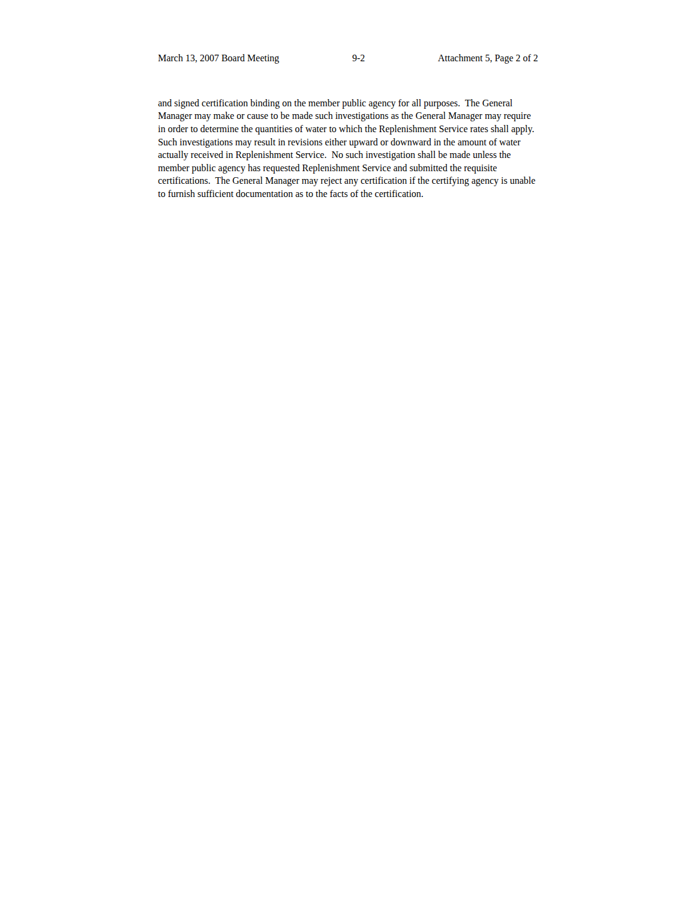March 13, 2007 Board Meeting
9-2
Attachment 5, Page 2 of 2
and signed certification binding on the member public agency for all purposes. The General Manager may make or cause to be made such investigations as the General Manager may require in order to determine the quantities of water to which the Replenishment Service rates shall apply. Such investigations may result in revisions either upward or downward in the amount of water actually received in Replenishment Service. No such investigation shall be made unless the member public agency has requested Replenishment Service and submitted the requisite certifications. The General Manager may reject any certification if the certifying agency is unable to furnish sufficient documentation as to the facts of the certification.